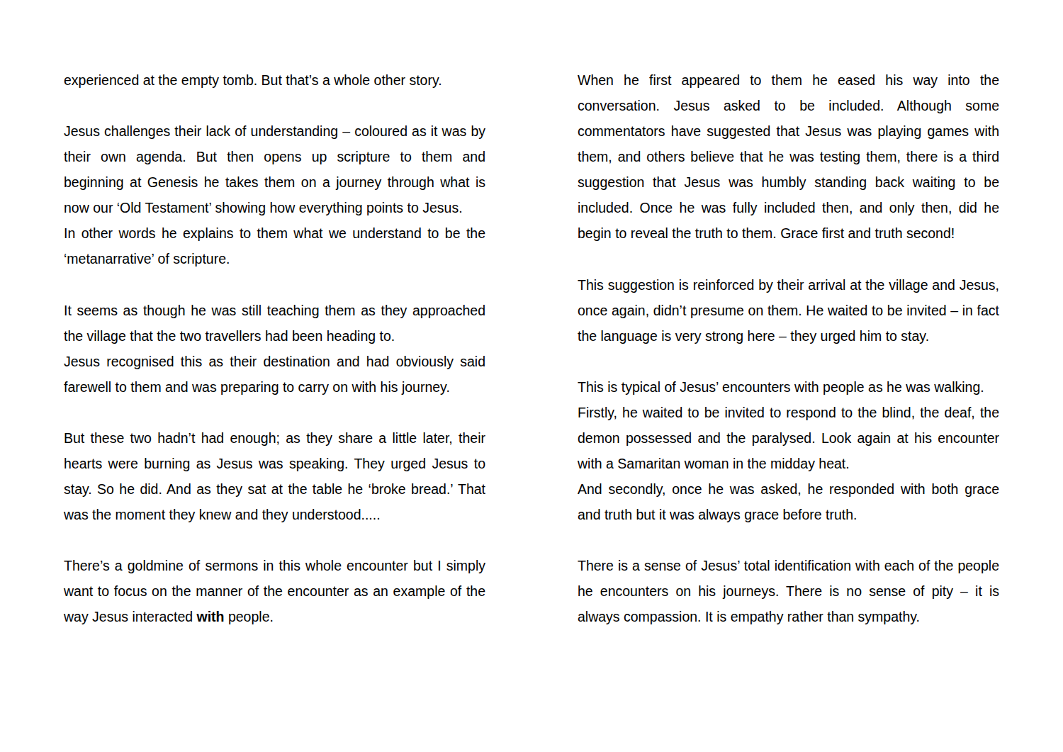experienced at the empty tomb. But that’s a whole other story.
Jesus challenges their lack of understanding – coloured as it was by their own agenda. But then opens up scripture to them and beginning at Genesis he takes them on a journey through what is now our ‘Old Testament’ showing how everything points to Jesus.
In other words he explains to them what we understand to be the ‘metanarrative’ of scripture.
It seems as though he was still teaching them as they approached the village that the two travellers had been heading to.
Jesus recognised this as their destination and had obviously said farewell to them and was preparing to carry on with his journey.
But these two hadn’t had enough; as they share a little later, their hearts were burning as Jesus was speaking. They urged Jesus to stay. So he did. And as they sat at the table he ‘broke bread.’ That was the moment they knew and they understood.....
There’s a goldmine of sermons in this whole encounter but I simply want to focus on the manner of the encounter as an example of the way Jesus interacted with people.
When he first appeared to them he eased his way into the conversation. Jesus asked to be included. Although some commentators have suggested that Jesus was playing games with them, and others believe that he was testing them, there is a third suggestion that Jesus was humbly standing back waiting to be included. Once he was fully included then, and only then, did he begin to reveal the truth to them. Grace first and truth second!
This suggestion is reinforced by their arrival at the village and Jesus, once again, didn’t presume on them. He waited to be invited – in fact the language is very strong here – they urged him to stay.
This is typical of Jesus’ encounters with people as he was walking.
Firstly, he waited to be invited to respond to the blind, the deaf, the demon possessed and the paralysed. Look again at his encounter with a Samaritan woman in the midday heat.
And secondly, once he was asked, he responded with both grace and truth but it was always grace before truth.
There is a sense of Jesus’ total identification with each of the people he encounters on his journeys. There is no sense of pity – it is always compassion. It is empathy rather than sympathy.